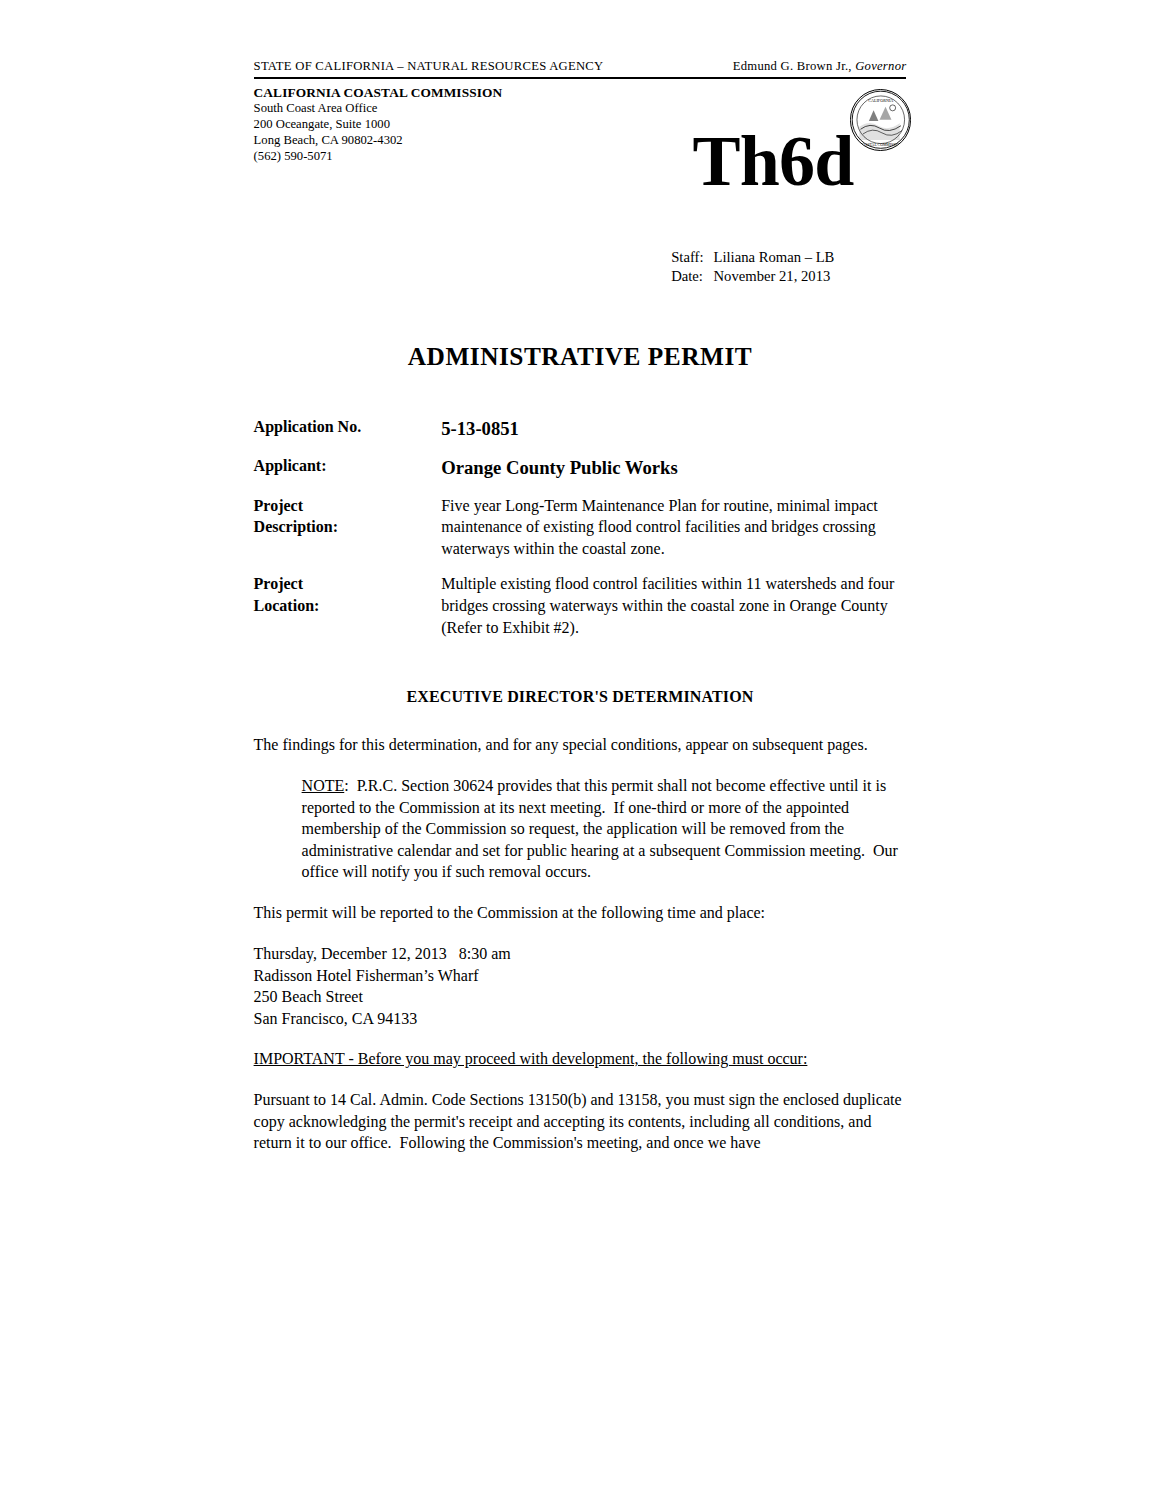State of California – Natural Resources Agency
Edmund G. Brown Jr., Governor
CALIFORNIA COASTAL COMMISSION
South Coast Area Office
200 Oceangate, Suite 1000
Long Beach, CA 90802-4302
(562) 590-5071
Th6d
CALIFORNIA COASTAL COMMISSION
| Staff: | Liliana Roman – LB |
| Date: | November 21, 2013 |
ADMINISTRATIVE PERMIT
| Application No. | 5-13-0851 |
| Applicant: | Orange County Public Works |
| Project Description: | Five year Long-Term Maintenance Plan for routine, minimal impact maintenance of existing flood control facilities and bridges crossing waterways within the coastal zone. |
| Project Location: | Multiple existing flood control facilities within 11 watersheds and four bridges crossing waterways within the coastal zone in Orange County (Refer to Exhibit #2). |
EXECUTIVE DIRECTOR'S DETERMINATION
The findings for this determination, and for any special conditions, appear on subsequent pages.
NOTE: P.R.C. Section 30624 provides that this permit shall not become effective until it is reported to the Commission at its next meeting. If one-third or more of the appointed membership of the Commission so request, the application will be removed from the administrative calendar and set for public hearing at a subsequent Commission meeting. Our office will notify you if such removal occurs.
This permit will be reported to the Commission at the following time and place:
Thursday, December 12, 2013 8:30 am
Radisson Hotel Fisherman’s Wharf
250 Beach Street
San Francisco, CA 94133
IMPORTANT - Before you may proceed with development, the following must occur:
Pursuant to 14 Cal. Admin. Code Sections 13150(b) and 13158, you must sign the enclosed duplicate copy acknowledging the permit's receipt and accepting its contents, including all conditions, and return it to our office. Following the Commission's meeting, and once we have